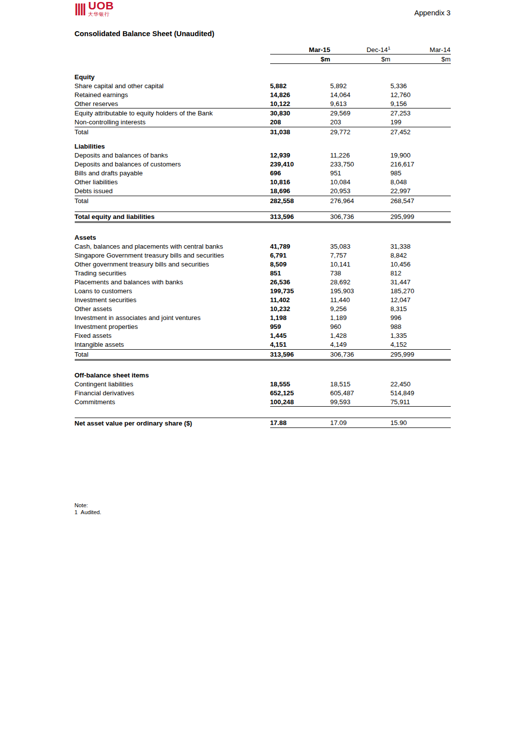|||| UOB 大华银行
Appendix 3
Consolidated Balance Sheet (Unaudited)
| | Mar-15 | Dec-14 1 | Mar-14 |
| --- | --- | --- | --- |
| | $m | $m | $m |
| Equity | | | |
| Share capital and other capital | 5,882 | 5,892 | 5,336 |
| Retained earnings | 14,826 | 14,064 | 12,760 |
| Other reserves | 10,122 | 9,613 | 9,156 |
| Equity attributable to equity holders of the Bank | 30,830 | 29,569 | 27,253 |
| Non-controlling interests | 208 | 203 | 199 |
| Total | 31,038 | 29,772 | 27,452 |
| Liabilities | | | |
| Deposits and balances of banks | 12,939 | 11,226 | 19,900 |
| Deposits and balances of customers | 239,410 | 233,750 | 216,617 |
| Bills and drafts payable | 696 | 951 | 985 |
| Other liabilities | 10,816 | 10,084 | 8,048 |
| Debts issued | 18,696 | 20,953 | 22,997 |
| Total | 282,558 | 276,964 | 268,547 |
| Total equity and liabilities | 313,596 | 306,736 | 295,999 |
| Assets | | | |
| Cash, balances and placements with central banks | 41,789 | 35,083 | 31,338 |
| Singapore Government treasury bills and securities | 6,791 | 7,757 | 8,842 |
| Other government treasury bills and securities | 8,509 | 10,141 | 10,456 |
| Trading securities | 851 | 738 | 812 |
| Placements and balances with banks | 26,536 | 28,692 | 31,447 |
| Loans to customers | 199,735 | 195,903 | 185,270 |
| Investment securities | 11,402 | 11,440 | 12,047 |
| Other assets | 10,232 | 9,256 | 8,315 |
| Investment in associates and joint ventures | 1,198 | 1,189 | 996 |
| Investment properties | 959 | 960 | 988 |
| Fixed assets | 1,445 | 1,428 | 1,335 |
| Intangible assets | 4,151 | 4,149 | 4,152 |
| Total | 313,596 | 306,736 | 295,999 |
| Off-balance sheet items | | | |
| Contingent liabilities | 18,555 | 18,515 | 22,450 |
| Financial derivatives | 652,125 | 605,487 | 514,849 |
| Commitments | 100,248 | 99,593 | 75,911 |
| Net asset value per ordinary share ($) | 17.88 | 17.09 | 15.90 |
Note:
1 Audited.